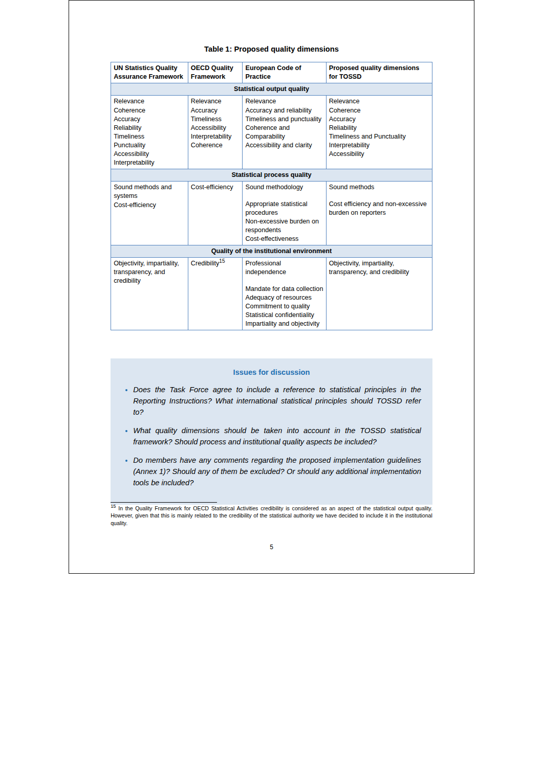Table 1: Proposed quality dimensions
| UN Statistics Quality Assurance Framework | OECD Quality Framework | European Code of Practice | Proposed quality dimensions for TOSSD |
| --- | --- | --- | --- |
| Statistical output quality |
| Relevance Coherence Accuracy Reliability Timeliness Punctuality Accessibility Interpretability | Relevance Accuracy Timeliness Accessibility Interpretability Coherence | Relevance Accuracy and reliability Timeliness and punctuality Coherence and Comparability Accessibility and clarity | Relevance Coherence Accuracy Reliability Timeliness and Punctuality Interpretability Accessibility |
| Statistical process quality |
| Sound methods and systems Cost-efficiency | Cost-efficiency | Sound methodology Appropriate statistical procedures Non-excessive burden on respondents Cost-effectiveness | Sound methods Cost efficiency and non-excessive burden on reporters |
| Quality of the institutional environment |
| Objectivity, impartiality, transparency, and credibility | Credibility 15 | Professional independence Mandate for data collection Adequacy of resources Commitment to quality Statistical confidentiality Impartiality and objectivity | Objectivity, impartiality, transparency, and credibility |
Issues for discussion
Does the Task Force agree to include a reference to statistical principles in the Reporting Instructions? What international statistical principles should TOSSD refer to?
What quality dimensions should be taken into account in the TOSSD statistical framework? Should process and institutional quality aspects be included?
Do members have any comments regarding the proposed implementation guidelines (Annex 1)? Should any of them be excluded? Or should any additional implementation tools be included?
15 In the Quality Framework for OECD Statistical Activities credibility is considered as an aspect of the statistical output quality. However, given that this is mainly related to the credibility of the statistical authority we have decided to include it in the institutional quality.
5